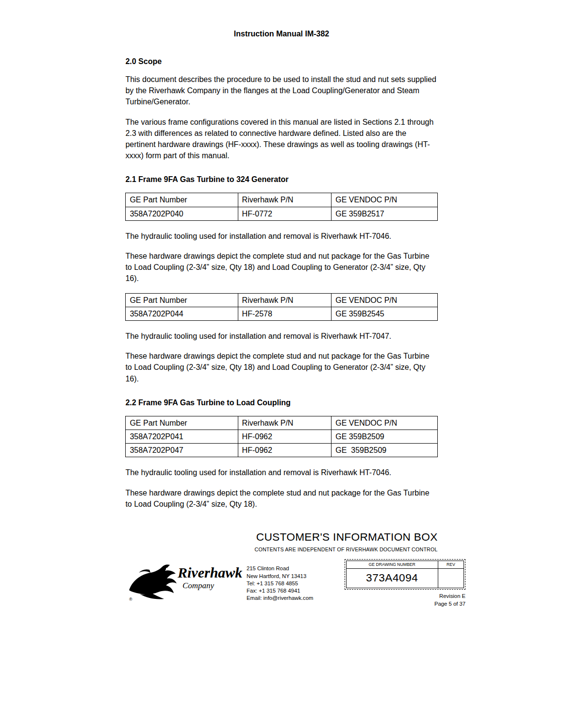Instruction Manual IM-382
2.0 Scope
This document describes the procedure to be used to install the stud and nut sets supplied by the Riverhawk Company in the flanges at the Load Coupling/Generator and Steam Turbine/Generator.
The various frame configurations covered in this manual are listed in Sections 2.1 through 2.3 with differences as related to connective hardware defined. Listed also are the pertinent hardware drawings (HF-xxxx). These drawings as well as tooling drawings (HT-xxxx) form part of this manual.
2.1 Frame 9FA Gas Turbine to 324 Generator
| GE Part Number | Riverhawk P/N | GE VENDOC P/N |
| 358A7202P040 | HF-0772 | GE 359B2517 |
The hydraulic tooling used for installation and removal is Riverhawk HT-7046.
These hardware drawings depict the complete stud and nut package for the Gas Turbine to Load Coupling (2-3/4” size, Qty 18) and Load Coupling to Generator (2-3/4” size, Qty 16).
| GE Part Number | Riverhawk P/N | GE VENDOC P/N |
| 358A7202P044 | HF-2578 | GE 359B2545 |
The hydraulic tooling used for installation and removal is Riverhawk HT-7047.
These hardware drawings depict the complete stud and nut package for the Gas Turbine to Load Coupling (2-3/4” size, Qty 18) and Load Coupling to Generator (2-3/4” size, Qty 16).
2.2 Frame 9FA Gas Turbine to Load Coupling
| GE Part Number | Riverhawk P/N | GE VENDOC P/N |
| 358A7202P041 | HF-0962 | GE 359B2509 |
| 358A7202P047 | HF-0962 | GE 359B2509 |
The hydraulic tooling used for installation and removal is Riverhawk HT-7046.
These hardware drawings depict the complete stud and nut package for the Gas Turbine to Load Coupling (2-3/4” size, Qty 18).
CUSTOMER'S INFORMATION BOX
CONTENTS ARE INDEPENDENT OF RIVERHAWK DOCUMENT CONTROL
Riverhawk Company ®
215 Clinton Road
New Hartford, NY 13413
Tel: +1 315 768 4855
Fax: +1 315 768 4941
Email: info@riverhawk.com
| GE DRAWING NUMBER | REV |
| 373A4094 | |
Revision E
Page 5 of 37